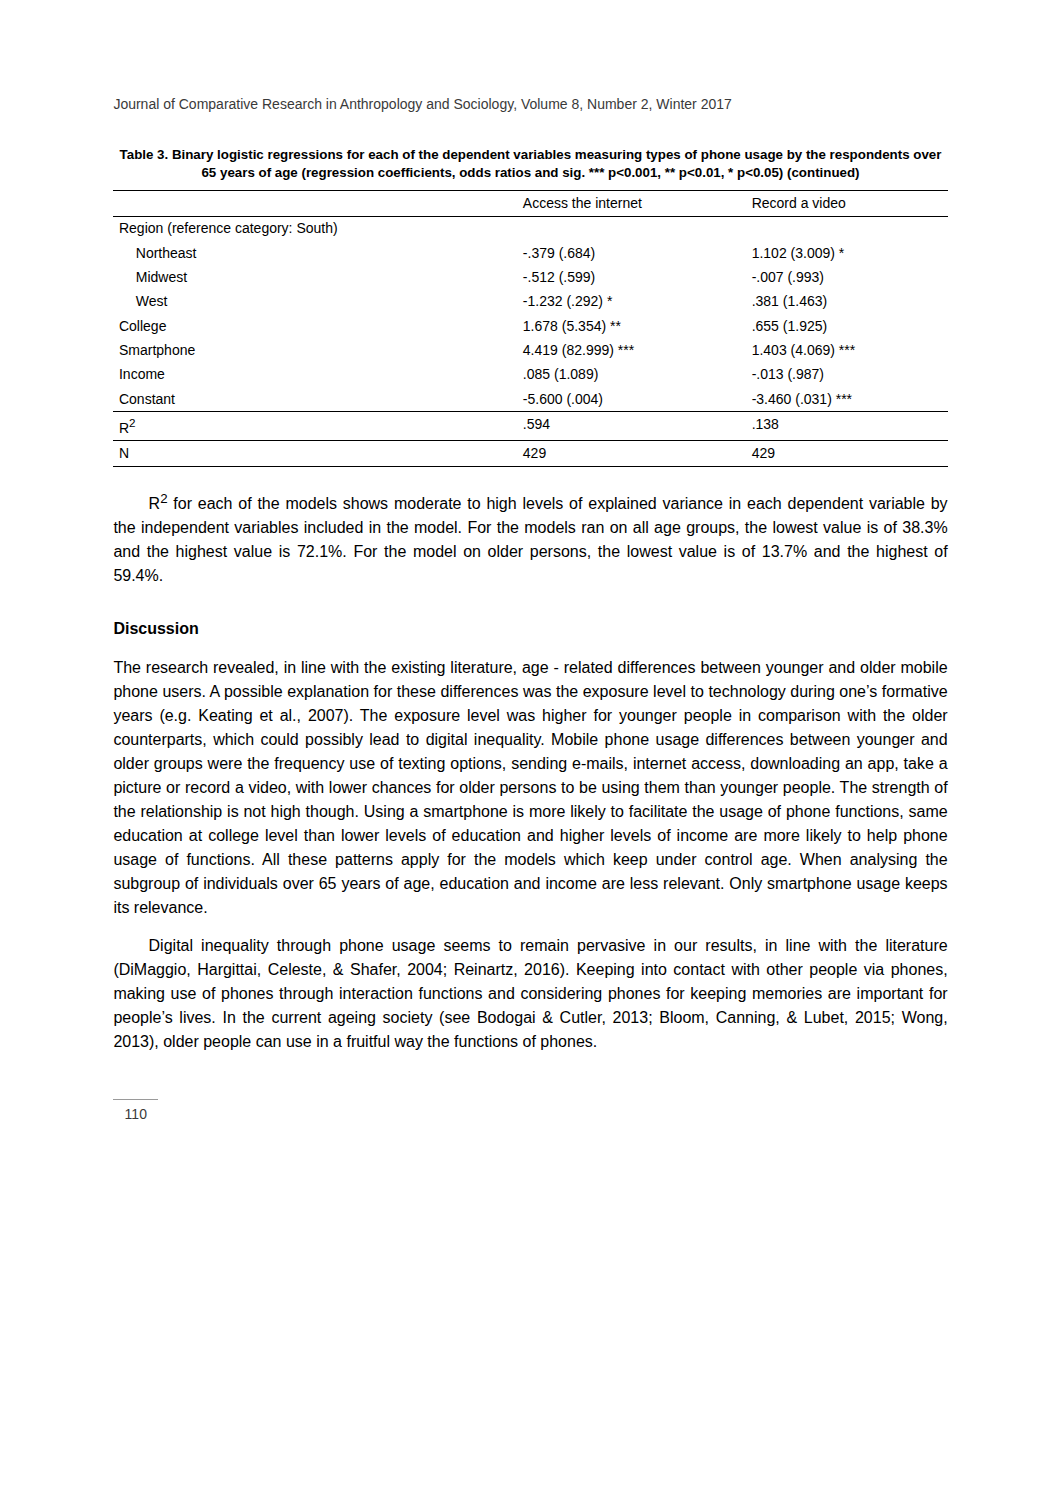Journal of Comparative Research in Anthropology and Sociology, Volume 8, Number 2, Winter 2017
Table 3. Binary logistic regressions for each of the dependent variables measuring types of phone usage by the respondents over 65 years of age (regression coefficients, odds ratios and sig. *** p<0.001, ** p<0.01, * p<0.05) (continued)
| | Access the internet | Record a video |
| --- | --- | --- |
| Region (reference category: South) | | |
| Northeast | -.379 (.684) | 1.102 (3.009) * |
| Midwest | -.512 (.599) | -.007 (.993) |
| West | -1.232 (.292) * | .381 (1.463) |
| College | 1.678 (5.354) ** | .655 (1.925) |
| Smartphone | 4.419 (82.999) *** | 1.403 (4.069) *** |
| Income | .085 (1.089) | -.013 (.987) |
| Constant | -5.600 (.004) | -3.460 (.031) *** |
| R 2 | .594 | .138 |
| N | 429 | 429 |
R2 for each of the models shows moderate to high levels of explained variance in each dependent variable by the independent variables included in the model. For the models ran on all age groups, the lowest value is of 38.3% and the highest value is 72.1%. For the model on older persons, the lowest value is of 13.7% and the highest of 59.4%.
Discussion
The research revealed, in line with the existing literature, age - related differences between younger and older mobile phone users. A possible explanation for these differences was the exposure level to technology during one’s formative years (e.g. Keating et al., 2007). The exposure level was higher for younger people in comparison with the older counterparts, which could possibly lead to digital inequality. Mobile phone usage differences between younger and older groups were the frequency use of texting options, sending e-mails, internet access, downloading an app, take a picture or record a video, with lower chances for older persons to be using them than younger people. The strength of the relationship is not high though. Using a smartphone is more likely to facilitate the usage of phone functions, same education at college level than lower levels of education and higher levels of income are more likely to help phone usage of functions. All these patterns apply for the models which keep under control age. When analysing the subgroup of individuals over 65 years of age, education and income are less relevant. Only smartphone usage keeps its relevance.
Digital inequality through phone usage seems to remain pervasive in our results, in line with the literature (DiMaggio, Hargittai, Celeste, & Shafer, 2004; Reinartz, 2016). Keeping into contact with other people via phones, making use of phones through interaction functions and considering phones for keeping memories are important for people’s lives. In the current ageing society (see Bodogai & Cutler, 2013; Bloom, Canning, & Lubet, 2015; Wong, 2013), older people can use in a fruitful way the functions of phones.
110